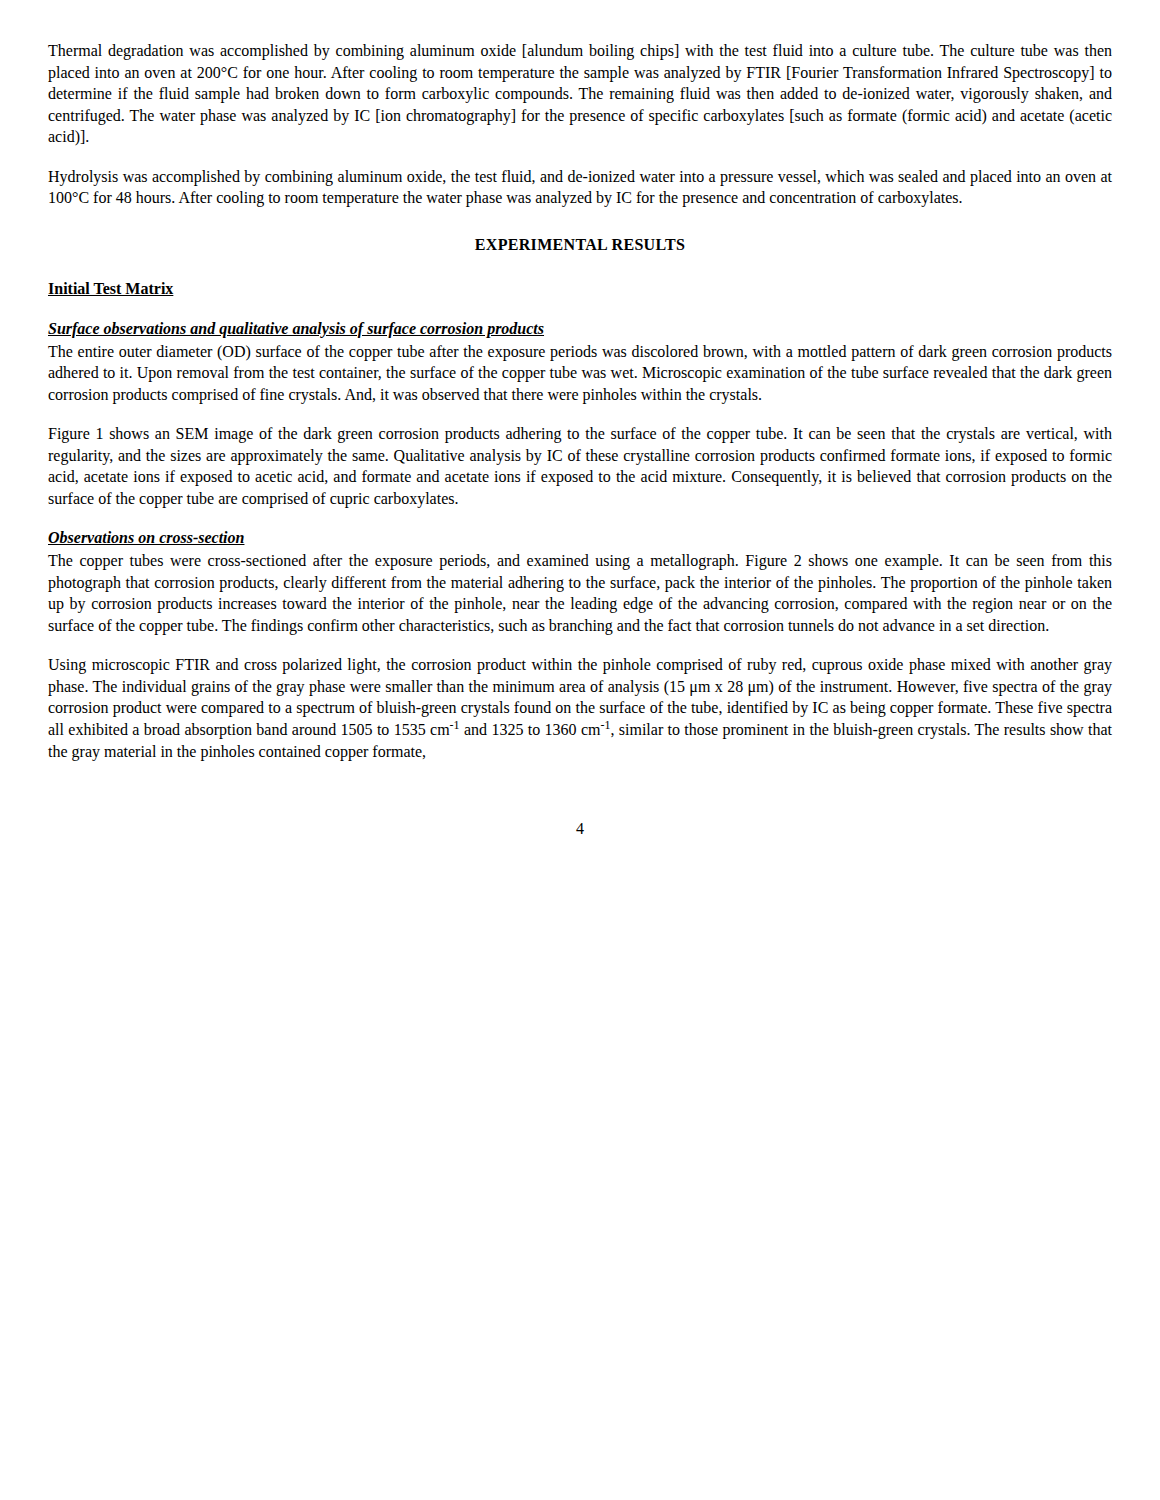Thermal degradation was accomplished by combining aluminum oxide [alundum boiling chips] with the test fluid into a culture tube. The culture tube was then placed into an oven at 200°C for one hour. After cooling to room temperature the sample was analyzed by FTIR [Fourier Transformation Infrared Spectroscopy] to determine if the fluid sample had broken down to form carboxylic compounds. The remaining fluid was then added to de-ionized water, vigorously shaken, and centrifuged. The water phase was analyzed by IC [ion chromatography] for the presence of specific carboxylates [such as formate (formic acid) and acetate (acetic acid)].
Hydrolysis was accomplished by combining aluminum oxide, the test fluid, and de-ionized water into a pressure vessel, which was sealed and placed into an oven at 100°C for 48 hours. After cooling to room temperature the water phase was analyzed by IC for the presence and concentration of carboxylates.
EXPERIMENTAL RESULTS
Initial Test Matrix
Surface observations and qualitative analysis of surface corrosion products
The entire outer diameter (OD) surface of the copper tube after the exposure periods was discolored brown, with a mottled pattern of dark green corrosion products adhered to it. Upon removal from the test container, the surface of the copper tube was wet. Microscopic examination of the tube surface revealed that the dark green corrosion products comprised of fine crystals. And, it was observed that there were pinholes within the crystals.
Figure 1 shows an SEM image of the dark green corrosion products adhering to the surface of the copper tube. It can be seen that the crystals are vertical, with regularity, and the sizes are approximately the same. Qualitative analysis by IC of these crystalline corrosion products confirmed formate ions, if exposed to formic acid, acetate ions if exposed to acetic acid, and formate and acetate ions if exposed to the acid mixture. Consequently, it is believed that corrosion products on the surface of the copper tube are comprised of cupric carboxylates.
Observations on cross-section
The copper tubes were cross-sectioned after the exposure periods, and examined using a metallograph. Figure 2 shows one example. It can be seen from this photograph that corrosion products, clearly different from the material adhering to the surface, pack the interior of the pinholes. The proportion of the pinhole taken up by corrosion products increases toward the interior of the pinhole, near the leading edge of the advancing corrosion, compared with the region near or on the surface of the copper tube. The findings confirm other characteristics, such as branching and the fact that corrosion tunnels do not advance in a set direction.
Using microscopic FTIR and cross polarized light, the corrosion product within the pinhole comprised of ruby red, cuprous oxide phase mixed with another gray phase. The individual grains of the gray phase were smaller than the minimum area of analysis (15 μm x 28 μm) of the instrument. However, five spectra of the gray corrosion product were compared to a spectrum of bluish-green crystals found on the surface of the tube, identified by IC as being copper formate. These five spectra all exhibited a broad absorption band around 1505 to 1535 cm-1 and 1325 to 1360 cm-1, similar to those prominent in the bluish-green crystals. The results show that the gray material in the pinholes contained copper formate,
4